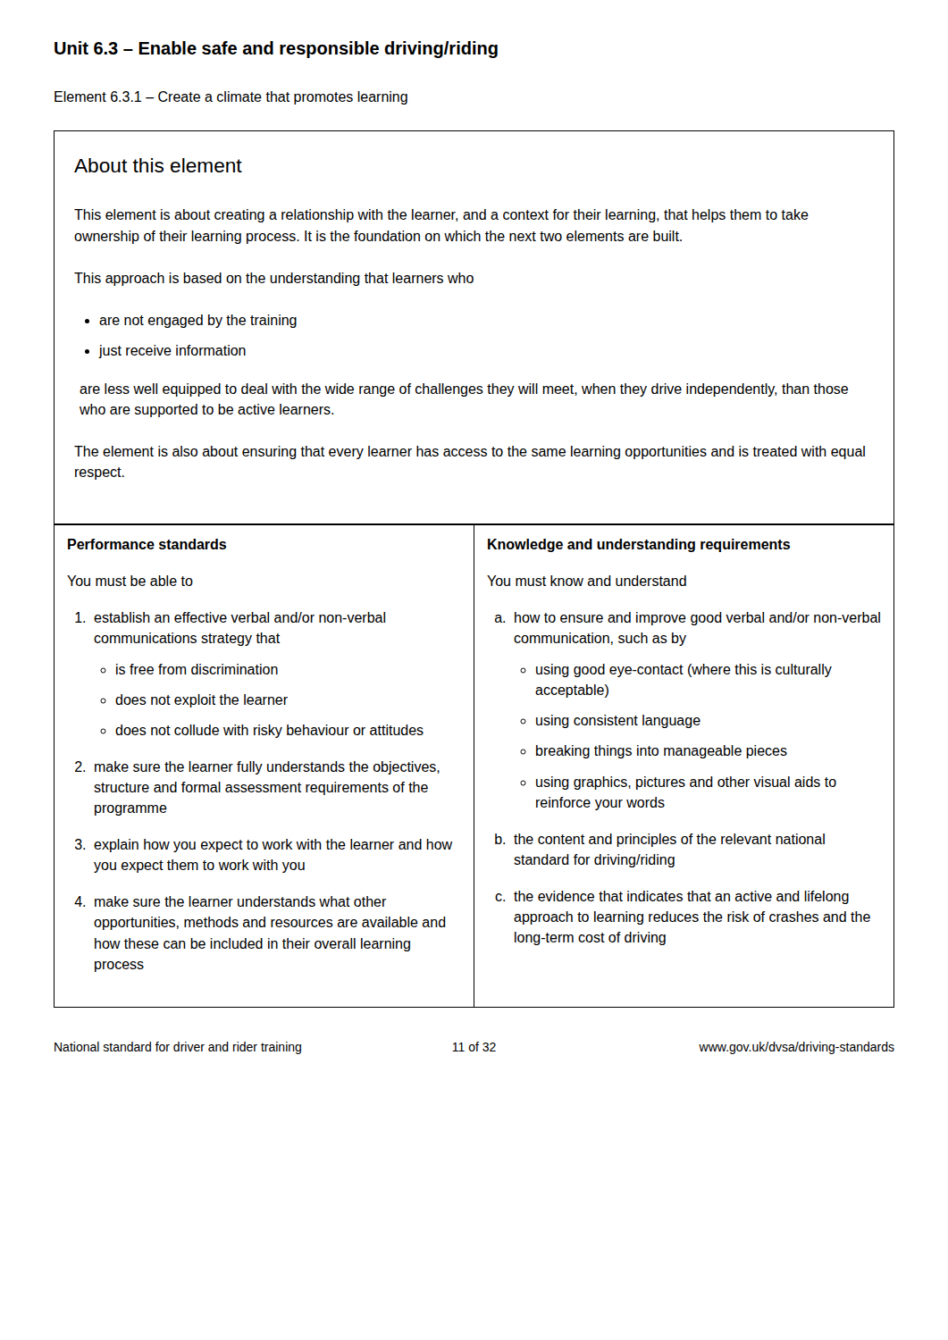Unit 6.3 – Enable safe and responsible driving/riding
Element 6.3.1 – Create a climate that promotes learning
About this element
This element is about creating a relationship with the learner, and a context for their learning, that helps them to take ownership of their learning process. It is the foundation on which the next two elements are built.
This approach is based on the understanding that learners who
are not engaged by the training
just receive information
are less well equipped to deal with the wide range of challenges they will meet, when they drive independently, than those who are supported to be active learners.
The element is also about ensuring that every learner has access to the same learning opportunities and is treated with equal respect.
| Performance standards You must be able to establish an effective verbal and/or non-verbal communications strategy that is free from discrimination does not exploit the learner does not collude with risky behaviour or attitudes make sure the learner fully understands the objectives, structure and formal assessment requirements of the programme explain how you expect to work with the learner and how you expect them to work with you make sure the learner understands what other opportunities, methods and resources are available and how these can be included in their overall learning process | Knowledge and understanding requirements You must know and understand how to ensure and improve good verbal and/or non-verbal communication, such as by using good eye-contact (where this is culturally acceptable) using consistent language breaking things into manageable pieces using graphics, pictures and other visual aids to reinforce your words the content and principles of the relevant national standard for driving/riding the evidence that indicates that an active and lifelong approach to learning reduces the risk of crashes and the long-term cost of driving |
National standard for driver and rider training
11 of 32
www.gov.uk/dvsa/driving-standards